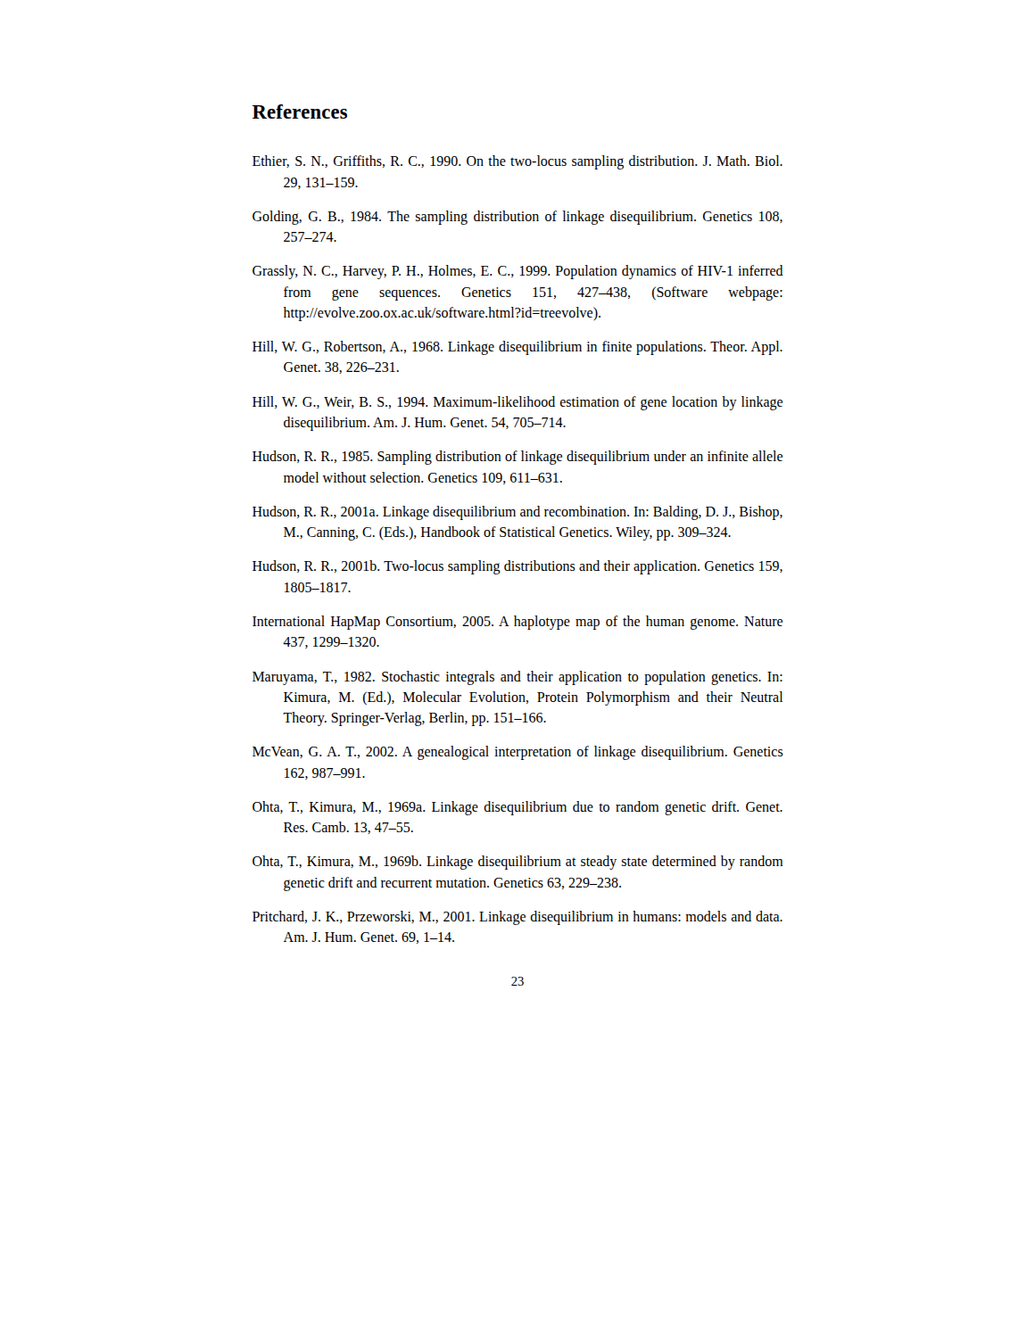References
Ethier, S. N., Griffiths, R. C., 1990. On the two-locus sampling distribution. J. Math. Biol. 29, 131–159.
Golding, G. B., 1984. The sampling distribution of linkage disequilibrium. Genetics 108, 257–274.
Grassly, N. C., Harvey, P. H., Holmes, E. C., 1999. Population dynamics of HIV-1 inferred from gene sequences. Genetics 151, 427–438, (Software webpage: http://evolve.zoo.ox.ac.uk/software.html?id=treevolve).
Hill, W. G., Robertson, A., 1968. Linkage disequilibrium in finite populations. Theor. Appl. Genet. 38, 226–231.
Hill, W. G., Weir, B. S., 1994. Maximum-likelihood estimation of gene location by linkage disequilibrium. Am. J. Hum. Genet. 54, 705–714.
Hudson, R. R., 1985. Sampling distribution of linkage disequilibrium under an infinite allele model without selection. Genetics 109, 611–631.
Hudson, R. R., 2001a. Linkage disequilibrium and recombination. In: Balding, D. J., Bishop, M., Canning, C. (Eds.), Handbook of Statistical Genetics. Wiley, pp. 309–324.
Hudson, R. R., 2001b. Two-locus sampling distributions and their application. Genetics 159, 1805–1817.
International HapMap Consortium, 2005. A haplotype map of the human genome. Nature 437, 1299–1320.
Maruyama, T., 1982. Stochastic integrals and their application to population genetics. In: Kimura, M. (Ed.), Molecular Evolution, Protein Polymorphism and their Neutral Theory. Springer-Verlag, Berlin, pp. 151–166.
McVean, G. A. T., 2002. A genealogical interpretation of linkage disequilibrium. Genetics 162, 987–991.
Ohta, T., Kimura, M., 1969a. Linkage disequilibrium due to random genetic drift. Genet. Res. Camb. 13, 47–55.
Ohta, T., Kimura, M., 1969b. Linkage disequilibrium at steady state determined by random genetic drift and recurrent mutation. Genetics 63, 229–238.
Pritchard, J. K., Przeworski, M., 2001. Linkage disequilibrium in humans: models and data. Am. J. Hum. Genet. 69, 1–14.
23